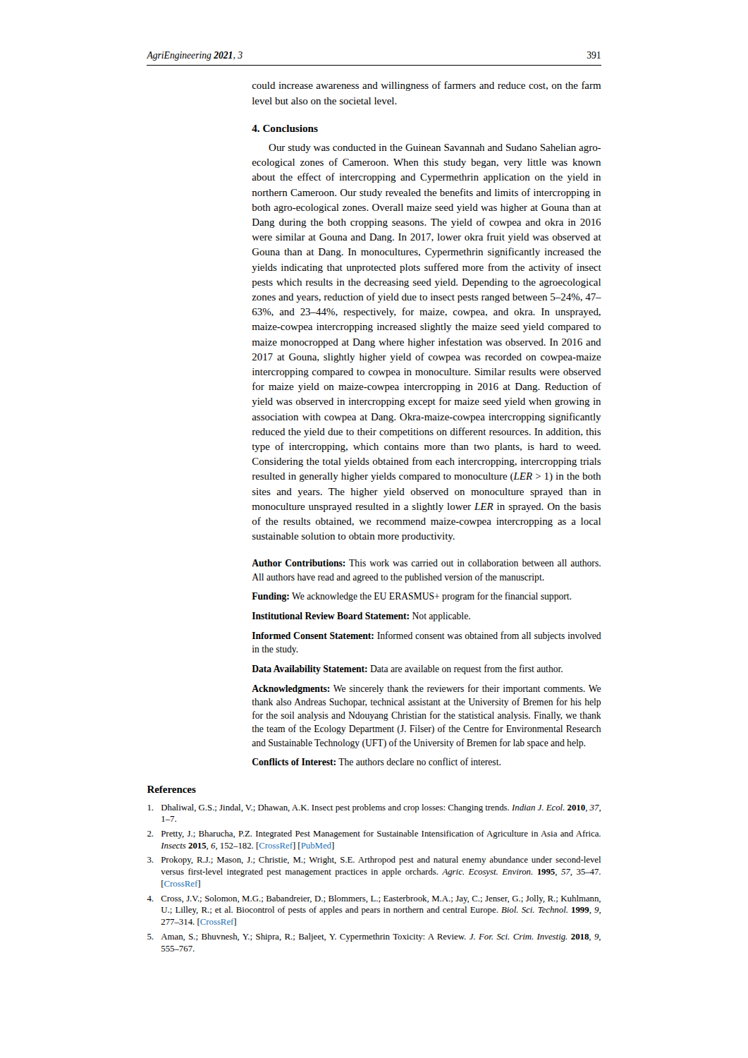AgriEngineering 2021, 3
391
could increase awareness and willingness of farmers and reduce cost, on the farm level but also on the societal level.
4. Conclusions
Our study was conducted in the Guinean Savannah and Sudano Sahelian agro-ecological zones of Cameroon. When this study began, very little was known about the effect of intercropping and Cypermethrin application on the yield in northern Cameroon. Our study revealed the benefits and limits of intercropping in both agro-ecological zones. Overall maize seed yield was higher at Gouna than at Dang during the both cropping seasons. The yield of cowpea and okra in 2016 were similar at Gouna and Dang. In 2017, lower okra fruit yield was observed at Gouna than at Dang. In monocultures, Cypermethrin significantly increased the yields indicating that unprotected plots suffered more from the activity of insect pests which results in the decreasing seed yield. Depending to the agroecological zones and years, reduction of yield due to insect pests ranged between 5–24%, 47–63%, and 23–44%, respectively, for maize, cowpea, and okra. In unsprayed, maize-cowpea intercropping increased slightly the maize seed yield compared to maize monocropped at Dang where higher infestation was observed. In 2016 and 2017 at Gouna, slightly higher yield of cowpea was recorded on cowpea-maize intercropping compared to cowpea in monoculture. Similar results were observed for maize yield on maize-cowpea intercropping in 2016 at Dang. Reduction of yield was observed in intercropping except for maize seed yield when growing in association with cowpea at Dang. Okra-maize-cowpea intercropping significantly reduced the yield due to their competitions on different resources. In addition, this type of intercropping, which contains more than two plants, is hard to weed. Considering the total yields obtained from each intercropping, intercropping trials resulted in generally higher yields compared to monoculture (LER > 1) in the both sites and years. The higher yield observed on monoculture sprayed than in monoculture unsprayed resulted in a slightly lower LER in sprayed. On the basis of the results obtained, we recommend maize-cowpea intercropping as a local sustainable solution to obtain more productivity.
Author Contributions: This work was carried out in collaboration between all authors. All authors have read and agreed to the published version of the manuscript.
Funding: We acknowledge the EU ERASMUS+ program for the financial support.
Institutional Review Board Statement: Not applicable.
Informed Consent Statement: Informed consent was obtained from all subjects involved in the study.
Data Availability Statement: Data are available on request from the first author.
Acknowledgments: We sincerely thank the reviewers for their important comments. We thank also Andreas Suchopar, technical assistant at the University of Bremen for his help for the soil analysis and Ndouyang Christian for the statistical analysis. Finally, we thank the team of the Ecology Department (J. Filser) of the Centre for Environmental Research and Sustainable Technology (UFT) of the University of Bremen for lab space and help.
Conflicts of Interest: The authors declare no conflict of interest.
References
Dhaliwal, G.S.; Jindal, V.; Dhawan, A.K. Insect pest problems and crop losses: Changing trends. Indian J. Ecol. 2010, 37, 1–7.
Pretty, J.; Bharucha, P.Z. Integrated Pest Management for Sustainable Intensification of Agriculture in Asia and Africa. Insects 2015, 6, 152–182. [CrossRef] [PubMed]
Prokopy, R.J.; Mason, J.; Christie, M.; Wright, S.E. Arthropod pest and natural enemy abundance under second-level versus first-level integrated pest management practices in apple orchards. Agric. Ecosyst. Environ. 1995, 57, 35–47. [CrossRef]
Cross, J.V.; Solomon, M.G.; Babandreier, D.; Blommers, L.; Easterbrook, M.A.; Jay, C.; Jenser, G.; Jolly, R.; Kuhlmann, U.; Lilley, R.; et al. Biocontrol of pests of apples and pears in northern and central Europe. Biol. Sci. Technol. 1999, 9, 277–314. [CrossRef]
Aman, S.; Bhuvnesh, Y.; Shipra, R.; Baljeet, Y. Cypermethrin Toxicity: A Review. J. For. Sci. Crim. Investig. 2018, 9, 555–767.